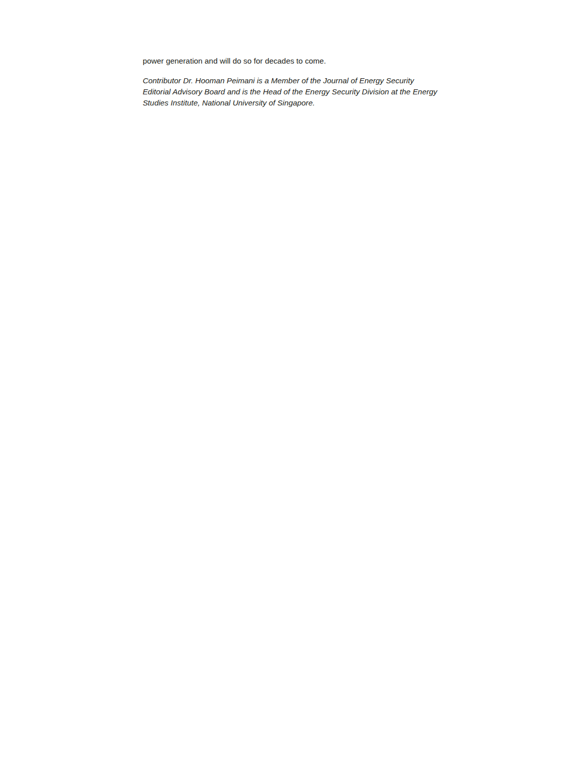power generation and will do so for decades to come.
Contributor Dr. Hooman Peimani is a Member of the Journal of Energy Security Editorial Advisory Board and is the Head of the Energy Security Division at the Energy Studies Institute, National University of Singapore.